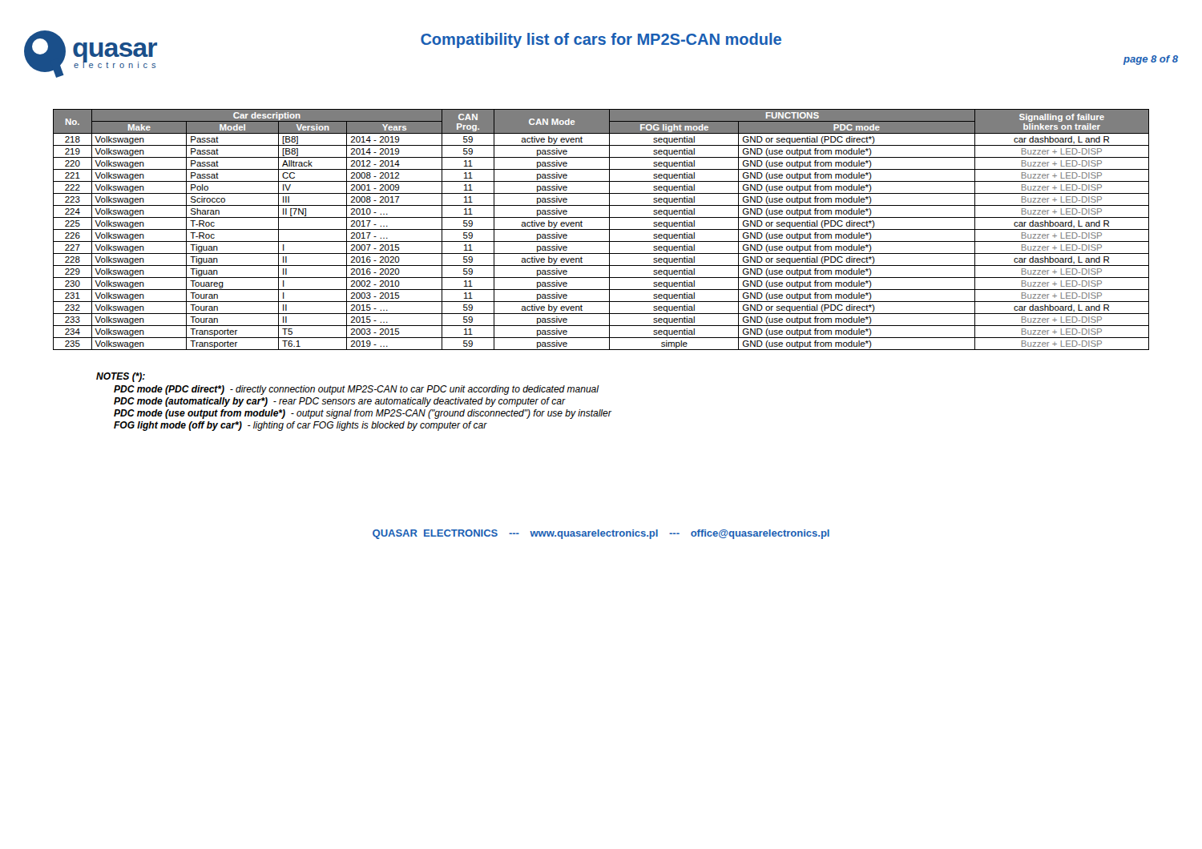quasar
electronics
page 8 of 8
Compatibility list of cars for MP2S-CAN module
| No. | Car description | CAN Prog. | CAN Mode | FUNCTIONS | Signalling of failure blinkers on trailer |
| --- | --- | --- | --- | --- | --- |
| Make | Model | Version | Years | FOG light mode | PDC mode |
| 218 | Volkswagen | Passat | [B8] | 2014 - 2019 | 59 | active by event | sequential | GND or sequential (PDC direct*) | car dashboard, L and R |
| 219 | Volkswagen | Passat | [B8] | 2014 - 2019 | 59 | passive | sequential | GND (use output from module*) | Buzzer + LED-DISP |
| 220 | Volkswagen | Passat | Alltrack | 2012 - 2014 | 11 | passive | sequential | GND (use output from module*) | Buzzer + LED-DISP |
| 221 | Volkswagen | Passat | CC | 2008 - 2012 | 11 | passive | sequential | GND (use output from module*) | Buzzer + LED-DISP |
| 222 | Volkswagen | Polo | IV | 2001 - 2009 | 11 | passive | sequential | GND (use output from module*) | Buzzer + LED-DISP |
| 223 | Volkswagen | Scirocco | III | 2008 - 2017 | 11 | passive | sequential | GND (use output from module*) | Buzzer + LED-DISP |
| 224 | Volkswagen | Sharan | II [7N] | 2010 - … | 11 | passive | sequential | GND (use output from module*) | Buzzer + LED-DISP |
| 225 | Volkswagen | T-Roc | | 2017 - … | 59 | active by event | sequential | GND or sequential (PDC direct*) | car dashboard, L and R |
| 226 | Volkswagen | T-Roc | | 2017 - … | 59 | passive | sequential | GND (use output from module*) | Buzzer + LED-DISP |
| 227 | Volkswagen | Tiguan | I | 2007 - 2015 | 11 | passive | sequential | GND (use output from module*) | Buzzer + LED-DISP |
| 228 | Volkswagen | Tiguan | II | 2016 - 2020 | 59 | active by event | sequential | GND or sequential (PDC direct*) | car dashboard, L and R |
| 229 | Volkswagen | Tiguan | II | 2016 - 2020 | 59 | passive | sequential | GND (use output from module*) | Buzzer + LED-DISP |
| 230 | Volkswagen | Touareg | I | 2002 - 2010 | 11 | passive | sequential | GND (use output from module*) | Buzzer + LED-DISP |
| 231 | Volkswagen | Touran | I | 2003 - 2015 | 11 | passive | sequential | GND (use output from module*) | Buzzer + LED-DISP |
| 232 | Volkswagen | Touran | II | 2015 - … | 59 | active by event | sequential | GND or sequential (PDC direct*) | car dashboard, L and R |
| 233 | Volkswagen | Touran | II | 2015 - … | 59 | passive | sequential | GND (use output from module*) | Buzzer + LED-DISP |
| 234 | Volkswagen | Transporter | T5 | 2003 - 2015 | 11 | passive | sequential | GND (use output from module*) | Buzzer + LED-DISP |
| 235 | Volkswagen | Transporter | T6.1 | 2019 - … | 59 | passive | simple | GND (use output from module*) | Buzzer + LED-DISP |
NOTES (*):
PDC mode (PDC direct*) - directly connection output MP2S-CAN to car PDC unit according to dedicated manual
PDC mode (automatically by car*) - rear PDC sensors are automatically deactivated by computer of car
PDC mode (use output from module*) - output signal from MP2S-CAN ("ground disconnected") for use by installer
FOG light mode (off by car*) - lighting of car FOG lights is blocked by computer of car
QUASAR ELECTRONICS --- www.quasarelectronics.pl --- office@quasarelectronics.pl